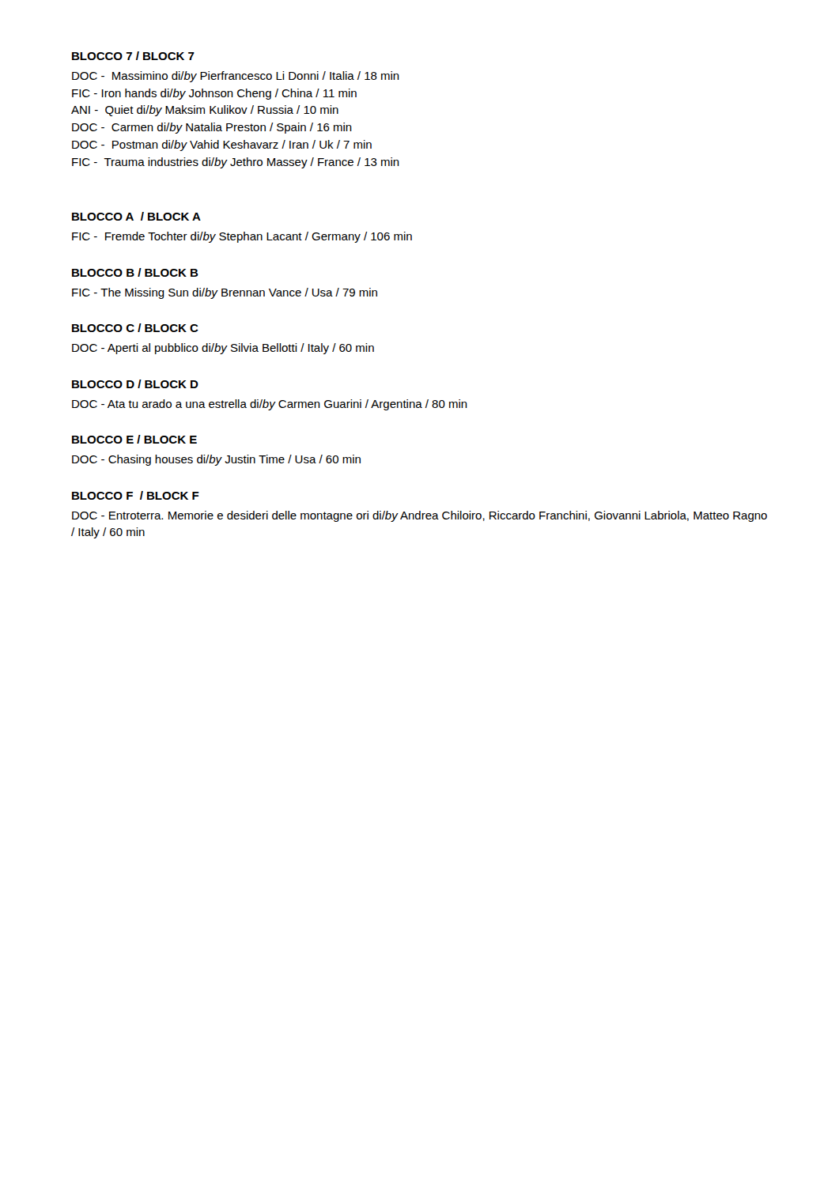BLOCCO 7 / BLOCK 7
DOC - Massimino di/by Pierfrancesco Li Donni / Italia / 18 min
FIC - Iron hands di/by Johnson Cheng / China / 11 min
ANI - Quiet di/by Maksim Kulikov / Russia / 10 min
DOC - Carmen di/by Natalia Preston / Spain / 16 min
DOC - Postman di/by Vahid Keshavarz / Iran / Uk / 7 min
FIC - Trauma industries di/by Jethro Massey / France / 13 min
BLOCCO A / BLOCK A
FIC - Fremde Tochter di/by Stephan Lacant / Germany / 106 min
BLOCCO B / BLOCK B
FIC - The Missing Sun di/by Brennan Vance / Usa / 79 min
BLOCCO C / BLOCK C
DOC - Aperti al pubblico di/by Silvia Bellotti / Italy / 60 min
BLOCCO D / BLOCK D
DOC - Ata tu arado a una estrella di/by Carmen Guarini / Argentina / 80 min
BLOCCO E / BLOCK E
DOC - Chasing houses di/by Justin Time / Usa / 60 min
BLOCCO F / BLOCK F
DOC - Entroterra. Memorie e desideri delle montagne ori di/by Andrea Chiloiro, Riccardo Franchini, Giovanni Labriola, Matteo Ragno / Italy / 60 min